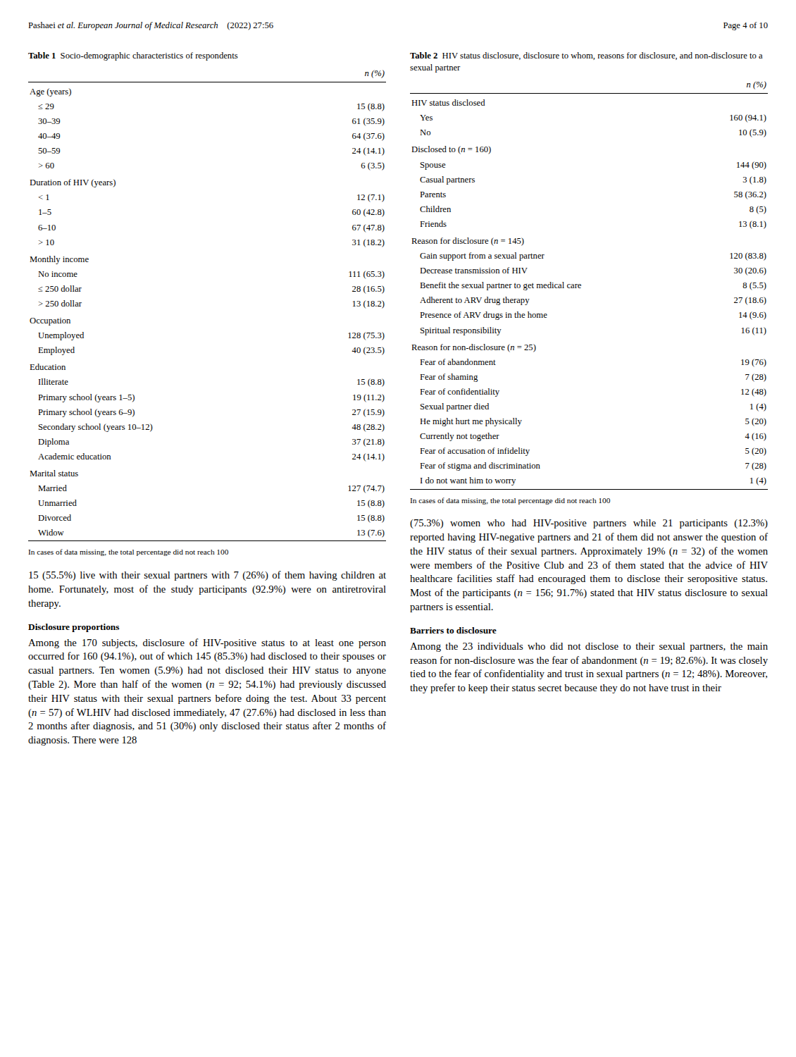Pashaei et al. European Journal of Medical Research (2022) 27:56
Page 4 of 10
Table 1 Socio-demographic characteristics of respondents
| | n (%) |
| --- | --- |
| Age (years) |
| ≤ 29 | 15 (8.8) |
| 30–39 | 61 (35.9) |
| 40–49 | 64 (37.6) |
| 50–59 | 24 (14.1) |
| > 60 | 6 (3.5) |
| Duration of HIV (years) |
| < 1 | 12 (7.1) |
| 1–5 | 60 (42.8) |
| 6–10 | 67 (47.8) |
| > 10 | 31 (18.2) |
| Monthly income |
| No income | 111 (65.3) |
| ≤ 250 dollar | 28 (16.5) |
| > 250 dollar | 13 (18.2) |
| Occupation |
| Unemployed | 128 (75.3) |
| Employed | 40 (23.5) |
| Education |
| Illiterate | 15 (8.8) |
| Primary school (years 1–5) | 19 (11.2) |
| Primary school (years 6–9) | 27 (15.9) |
| Secondary school (years 10–12) | 48 (28.2) |
| Diploma | 37 (21.8) |
| Academic education | 24 (14.1) |
| Marital status |
| Married | 127 (74.7) |
| Unmarried | 15 (8.8) |
| Divorced | 15 (8.8) |
| Widow | 13 (7.6) |
In cases of data missing, the total percentage did not reach 100
15 (55.5%) live with their sexual partners with 7 (26%) of them having children at home. Fortunately, most of the study participants (92.9%) were on antiretroviral therapy.
Disclosure proportions
Among the 170 subjects, disclosure of HIV-positive status to at least one person occurred for 160 (94.1%), out of which 145 (85.3%) had disclosed to their spouses or casual partners. Ten women (5.9%) had not disclosed their HIV status to anyone (Table 2). More than half of the women (n = 92; 54.1%) had previously discussed their HIV status with their sexual partners before doing the test. About 33 percent (n = 57) of WLHIV had disclosed immediately, 47 (27.6%) had disclosed in less than 2 months after diagnosis, and 51 (30%) only disclosed their status after 2 months of diagnosis. There were 128
Table 2 HIV status disclosure, disclosure to whom, reasons for disclosure, and non-disclosure to a sexual partner
| | n (%) |
| --- | --- |
| HIV status disclosed |
| Yes | 160 (94.1) |
| No | 10 (5.9) |
| Disclosed to ( n = 160) |
| Spouse | 144 (90) |
| Casual partners | 3 (1.8) |
| Parents | 58 (36.2) |
| Children | 8 (5) |
| Friends | 13 (8.1) |
| Reason for disclosure ( n = 145) |
| Gain support from a sexual partner | 120 (83.8) |
| Decrease transmission of HIV | 30 (20.6) |
| Benefit the sexual partner to get medical care | 8 (5.5) |
| Adherent to ARV drug therapy | 27 (18.6) |
| Presence of ARV drugs in the home | 14 (9.6) |
| Spiritual responsibility | 16 (11) |
| Reason for non-disclosure ( n = 25) |
| Fear of abandonment | 19 (76) |
| Fear of shaming | 7 (28) |
| Fear of confidentiality | 12 (48) |
| Sexual partner died | 1 (4) |
| He might hurt me physically | 5 (20) |
| Currently not together | 4 (16) |
| Fear of accusation of infidelity | 5 (20) |
| Fear of stigma and discrimination | 7 (28) |
| I do not want him to worry | 1 (4) |
In cases of data missing, the total percentage did not reach 100
(75.3%) women who had HIV-positive partners while 21 participants (12.3%) reported having HIV-negative partners and 21 of them did not answer the question of the HIV status of their sexual partners. Approximately 19% (n = 32) of the women were members of the Positive Club and 23 of them stated that the advice of HIV healthcare facilities staff had encouraged them to disclose their seropositive status. Most of the participants (n = 156; 91.7%) stated that HIV status disclosure to sexual partners is essential.
Barriers to disclosure
Among the 23 individuals who did not disclose to their sexual partners, the main reason for non-disclosure was the fear of abandonment (n = 19; 82.6%). It was closely tied to the fear of confidentiality and trust in sexual partners (n = 12; 48%). Moreover, they prefer to keep their status secret because they do not have trust in their